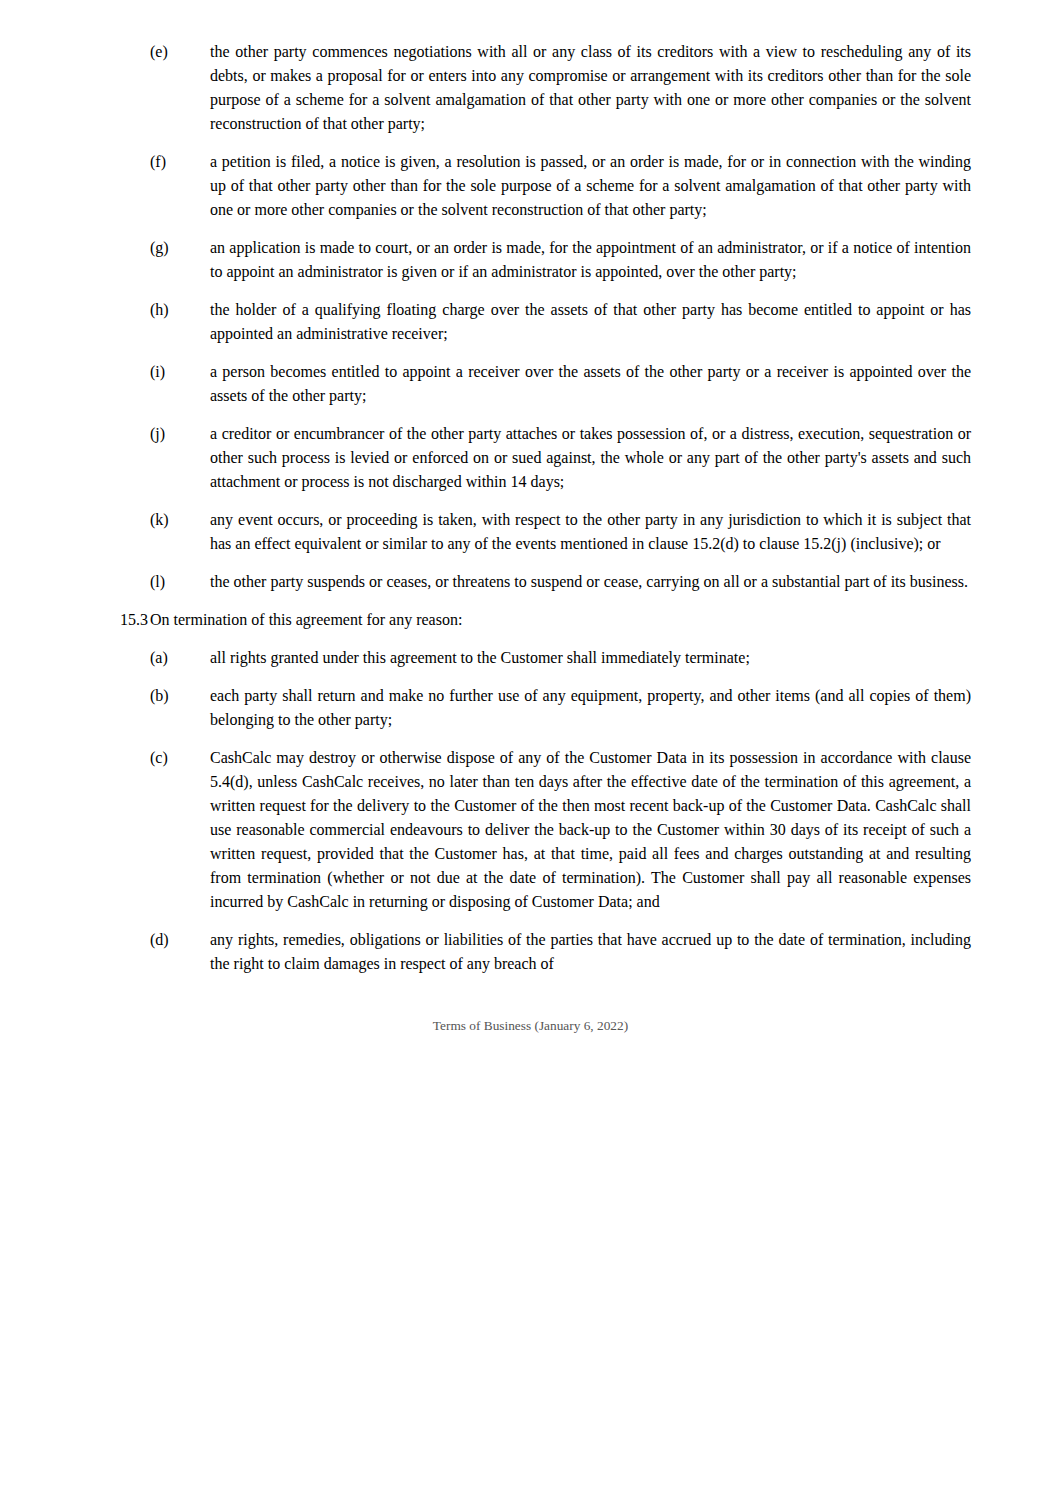(e)
the other party commences negotiations with all or any class of its creditors with a view to rescheduling any of its debts, or makes a proposal for or enters into any compromise or arrangement with its creditors other than for the sole purpose of a scheme for a solvent amalgamation of that other party with one or more other companies or the solvent reconstruction of that other party;
(f)
a petition is filed, a notice is given, a resolution is passed, or an order is made, for or in connection with the winding up of that other party other than for the sole purpose of a scheme for a solvent amalgamation of that other party with one or more other companies or the solvent reconstruction of that other party;
(g)
an application is made to court, or an order is made, for the appointment of an administrator, or if a notice of intention to appoint an administrator is given or if an administrator is appointed, over the other party;
(h)
the holder of a qualifying floating charge over the assets of that other party has become entitled to appoint or has appointed an administrative receiver;
(i)
a person becomes entitled to appoint a receiver over the assets of the other party or a receiver is appointed over the assets of the other party;
(j)
a creditor or encumbrancer of the other party attaches or takes possession of, or a distress, execution, sequestration or other such process is levied or enforced on or sued against, the whole or any part of the other party's assets and such attachment or process is not discharged within 14 days;
(k)
any event occurs, or proceeding is taken, with respect to the other party in any jurisdiction to which it is subject that has an effect equivalent or similar to any of the events mentioned in clause 15.2(d) to clause 15.2(j) (inclusive); or
(l)
the other party suspends or ceases, or threatens to suspend or cease, carrying on all or a substantial part of its business.
15.3
On termination of this agreement for any reason:
(a)
all rights granted under this agreement to the Customer shall immediately terminate;
(b)
each party shall return and make no further use of any equipment, property, and other items (and all copies of them) belonging to the other party;
(c)
CashCalc may destroy or otherwise dispose of any of the Customer Data in its possession in accordance with clause 5.4(d), unless CashCalc receives, no later than ten days after the effective date of the termination of this agreement, a written request for the delivery to the Customer of the then most recent back-up of the Customer Data. CashCalc shall use reasonable commercial endeavours to deliver the back-up to the Customer within 30 days of its receipt of such a written request, provided that the Customer has, at that time, paid all fees and charges outstanding at and resulting from termination (whether or not due at the date of termination). The Customer shall pay all reasonable expenses incurred by CashCalc in returning or disposing of Customer Data; and
(d)
any rights, remedies, obligations or liabilities of the parties that have accrued up to the date of termination, including the right to claim damages in respect of any breach of
Terms of Business (January 6, 2022)